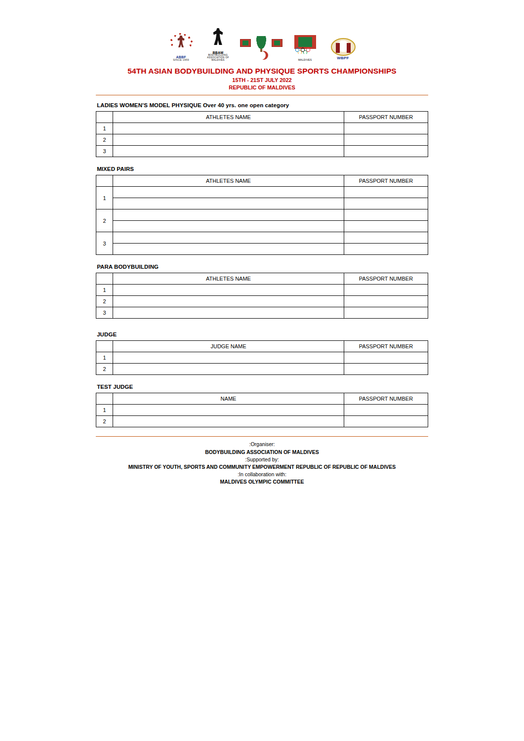ABBF
SINCE 1959
BBAM
BODYBUILDING
ASSOCIATION OF
MALDIVES
MALDIVES
WBPF
54TH ASIAN BODYBUILDING AND PHYSIQUE SPORTS CHAMPIONSHIPS
15TH - 21ST JULY 2022
REPUBLIC OF MALDIVES
LADIES WOMEN’S MODEL PHYSIQUE Over 40 yrs. one open category
| | ATHLETES NAME | PASSPORT NUMBER |
| --- | --- | --- |
| 1 | | |
| 2 | | |
| 3 | | |
MIXED PAIRS
| | ATHLETES NAME | PASSPORT NUMBER |
| --- | --- | --- |
| 1 | | |
| 2 | | |
| 3 | | |
PARA BODYBUILDING
| | ATHLETES NAME | PASSPORT NUMBER |
| --- | --- | --- |
| 1 | | |
| 2 | | |
| 3 | | |
JUDGE
| | JUDGE NAME | PASSPORT NUMBER |
| --- | --- | --- |
| 1 | | |
| 2 | | |
TEST JUDGE
| | NAME | PASSPORT NUMBER |
| --- | --- | --- |
| 1 | | |
| 2 | | |
:Organiser:
BODYBUILDING ASSOCIATION OF MALDIVES
:Supported by:
MINISTRY OF YOUTH, SPORTS AND COMMUNITY EMPOWERMENT REPUBLIC OF REPUBLIC OF MALDIVES
:In collaboration with:
MALDIVES OLYMPIC COMMITTEE